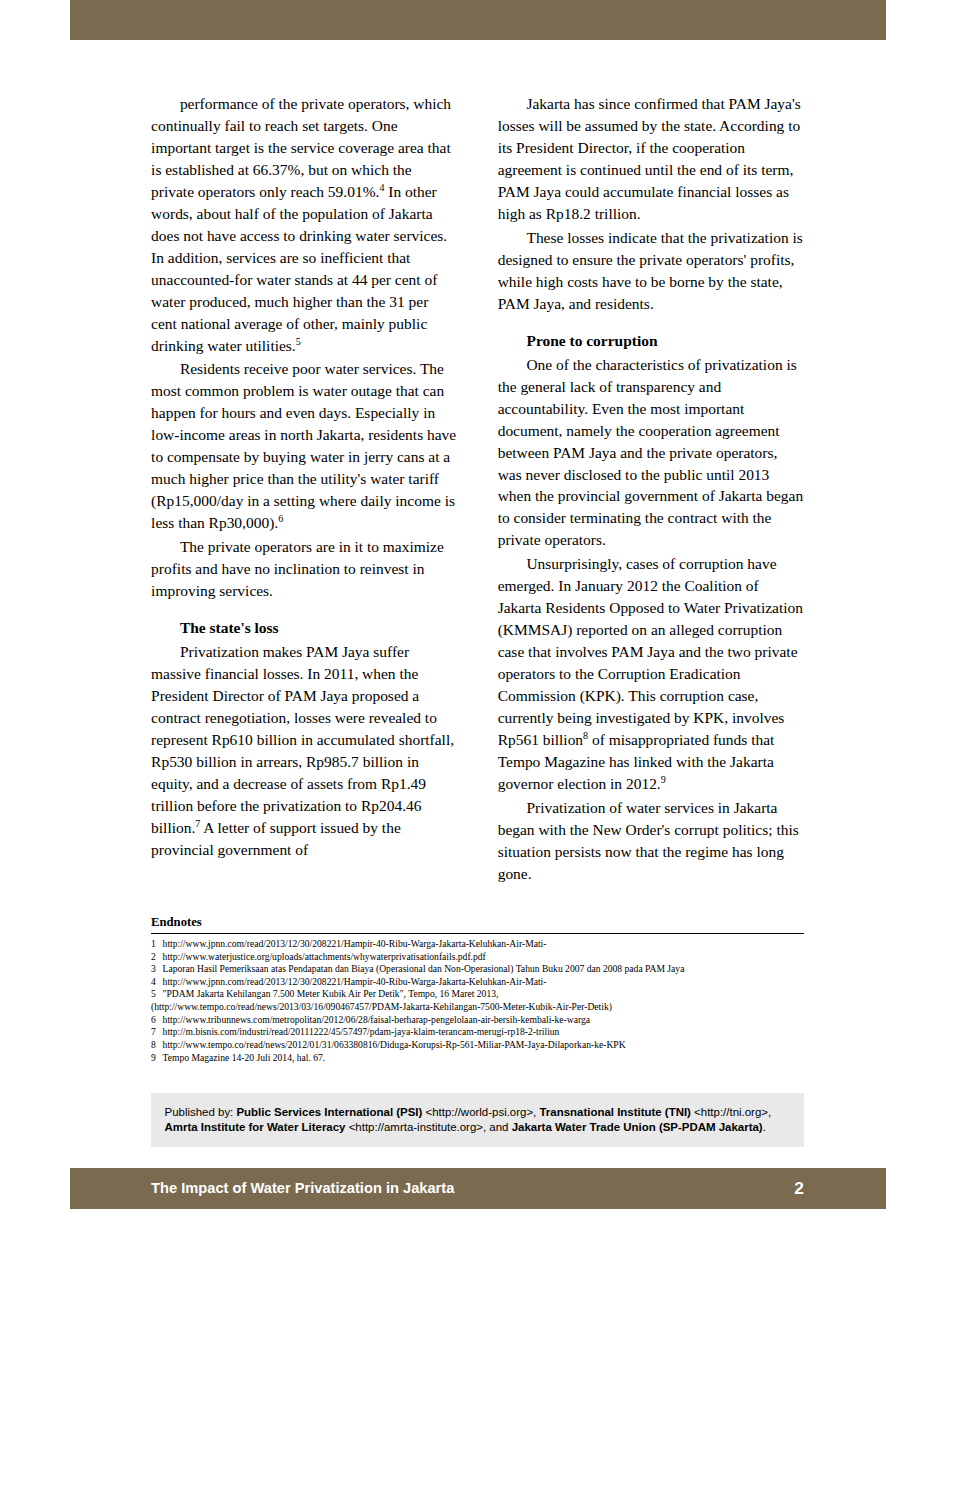performance of the private operators, which continually fail to reach set targets. One important target is the service coverage area that is established at 66.37%, but on which the private operators only reach 59.01%.4 In other words, about half of the population of Jakarta does not have access to drinking water services. In addition, services are so inefficient that unaccounted-for water stands at 44 per cent of water produced, much higher than the 31 per cent national average of other, mainly public drinking water utilities.5
Residents receive poor water services. The most common problem is water outage that can happen for hours and even days. Especially in low-income areas in north Jakarta, residents have to compensate by buying water in jerry cans at a much higher price than the utility's water tariff (Rp15,000/day in a setting where daily income is less than Rp30,000).6
The private operators are in it to maximize profits and have no inclination to reinvest in improving services.
The state's loss
Privatization makes PAM Jaya suffer massive financial losses. In 2011, when the President Director of PAM Jaya proposed a contract renegotiation, losses were revealed to represent Rp610 billion in accumulated shortfall, Rp530 billion in arrears, Rp985.7 billion in equity, and a decrease of assets from Rp1.49 trillion before the privatization to Rp204.46 billion.7 A letter of support issued by the provincial government of
Jakarta has since confirmed that PAM Jaya's losses will be assumed by the state. According to its President Director, if the cooperation agreement is continued until the end of its term, PAM Jaya could accumulate financial losses as high as Rp18.2 trillion.
These losses indicate that the privatization is designed to ensure the private operators' profits, while high costs have to be borne by the state, PAM Jaya, and residents.
Prone to corruption
One of the characteristics of privatization is the general lack of transparency and accountability. Even the most important document, namely the cooperation agreement between PAM Jaya and the private operators, was never disclosed to the public until 2013 when the provincial government of Jakarta began to consider terminating the contract with the private operators.
Unsurprisingly, cases of corruption have emerged. In January 2012 the Coalition of Jakarta Residents Opposed to Water Privatization (KMMSAJ) reported on an alleged corruption case that involves PAM Jaya and the two private operators to the Corruption Eradication Commission (KPK). This corruption case, currently being investigated by KPK, involves Rp561 billion8 of misappropriated funds that Tempo Magazine has linked with the Jakarta governor election in 2012.9
Privatization of water services in Jakarta began with the New Order's corrupt politics; this situation persists now that the regime has long gone.
Endnotes
1http://www.jpnn.com/read/2013/12/30/208221/Hampir-40-Ribu-Warga-Jakarta-Keluhkan-Air-Mati-
2http://www.waterjustice.org/uploads/attachments/whywaterprivatisationfails.pdf.pdf
3 Laporan Hasil Pemeriksaan atas Pendapatan dan Biaya (Operasional dan Non-Operasional) Tahun Buku 2007 dan 2008 pada PAM Jaya
4http://www.jpnn.com/read/2013/12/30/208221/Hampir-40-Ribu-Warga-Jakarta-Keluhkan-Air-Mati-
5"PDAM Jakarta Kehilangan 7.500 Meter Kubik Air Per Detik", Tempo, 16 Maret 2013,
(http://www.tempo.co/read/news/2013/03/16/090467457/PDAM-Jakarta-Kehilangan-7500-Meter-Kubik-Air-Per-Detik)
6http://www.tribunnews.com/metropolitan/2012/06/28/faisal-berharap-pengelolaan-air-bersih-kembali-ke-warga
7http://m.bisnis.com/industri/read/20111222/45/57497/pdam-jaya-klaim-terancam-merugi-rp18-2-triliun
8http://www.tempo.co/read/news/2012/01/31/063380816/Diduga-Korupsi-Rp-561-Miliar-PAM-Jaya-Dilaporkan-ke-KPK
9 Tempo Magazine 14-20 Juli 2014, hal. 67.
Published by: Public Services International (PSI) <http://world-psi.org>, Transnational Institute (TNI) <http://tni.org>, Amrta Institute for Water Literacy <http://amrta-institute.org>, and Jakarta Water Trade Union (SP-PDAM Jakarta).
The Impact of Water Privatization in Jakarta 2